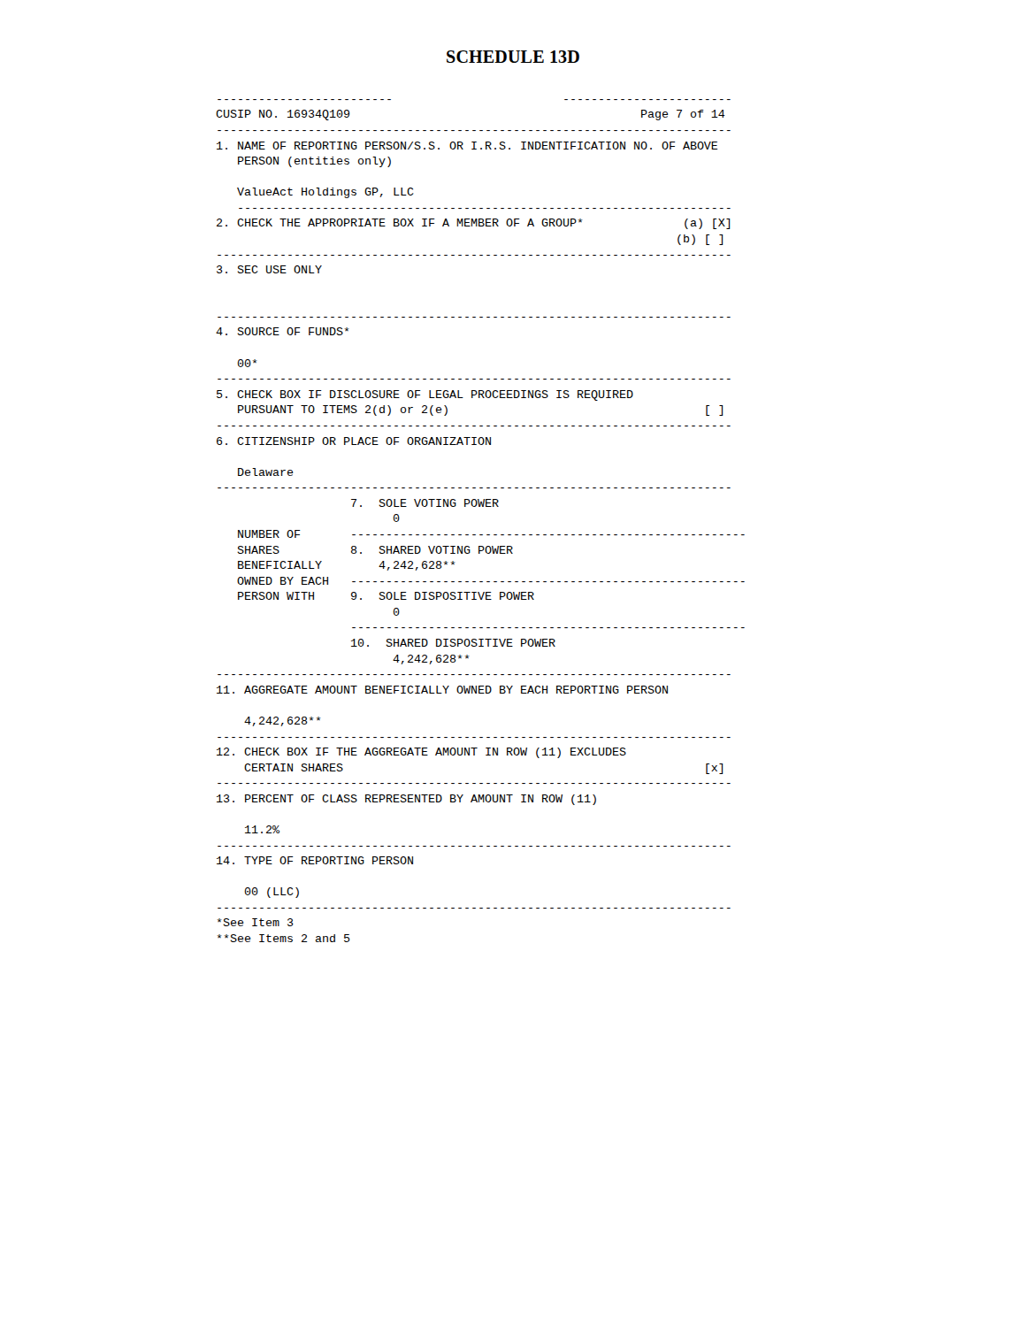SCHEDULE 13D
-------------------------                        ------------------------
CUSIP NO. 16934Q109                                         Page 7 of 14
-------------------------------------------------------------------------
1. NAME OF REPORTING PERSON/S.S. OR I.R.S. INDENTIFICATION NO. OF ABOVE
   PERSON (entities only)

   ValueAct Holdings GP, LLC
   ----------------------------------------------------------------------
2. CHECK THE APPROPRIATE BOX IF A MEMBER OF A GROUP*              (a) [X]
                                                                 (b) [ ]
-------------------------------------------------------------------------
3. SEC USE ONLY


-------------------------------------------------------------------------
4. SOURCE OF FUNDS*

   00*
-------------------------------------------------------------------------
5. CHECK BOX IF DISCLOSURE OF LEGAL PROCEEDINGS IS REQUIRED
   PURSUANT TO ITEMS 2(d) or 2(e)                                    [ ]
-------------------------------------------------------------------------
6. CITIZENSHIP OR PLACE OF ORGANIZATION

   Delaware
-------------------------------------------------------------------------
                   7.  SOLE VOTING POWER
                         0
   NUMBER OF       --------------------------------------------------------
   SHARES          8.  SHARED VOTING POWER
   BENEFICIALLY        4,242,628**
   OWNED BY EACH   --------------------------------------------------------
   PERSON WITH     9.  SOLE DISPOSITIVE POWER
                         0
                   --------------------------------------------------------
                   10.  SHARED DISPOSITIVE POWER
                         4,242,628**
-------------------------------------------------------------------------
11. AGGREGATE AMOUNT BENEFICIALLY OWNED BY EACH REPORTING PERSON

    4,242,628**
-------------------------------------------------------------------------
12. CHECK BOX IF THE AGGREGATE AMOUNT IN ROW (11) EXCLUDES
    CERTAIN SHARES                                                   [x]
-------------------------------------------------------------------------
13. PERCENT OF CLASS REPRESENTED BY AMOUNT IN ROW (11)

    11.2%
-------------------------------------------------------------------------
14. TYPE OF REPORTING PERSON

    00 (LLC)
-------------------------------------------------------------------------
*See Item 3
**See Items 2 and 5